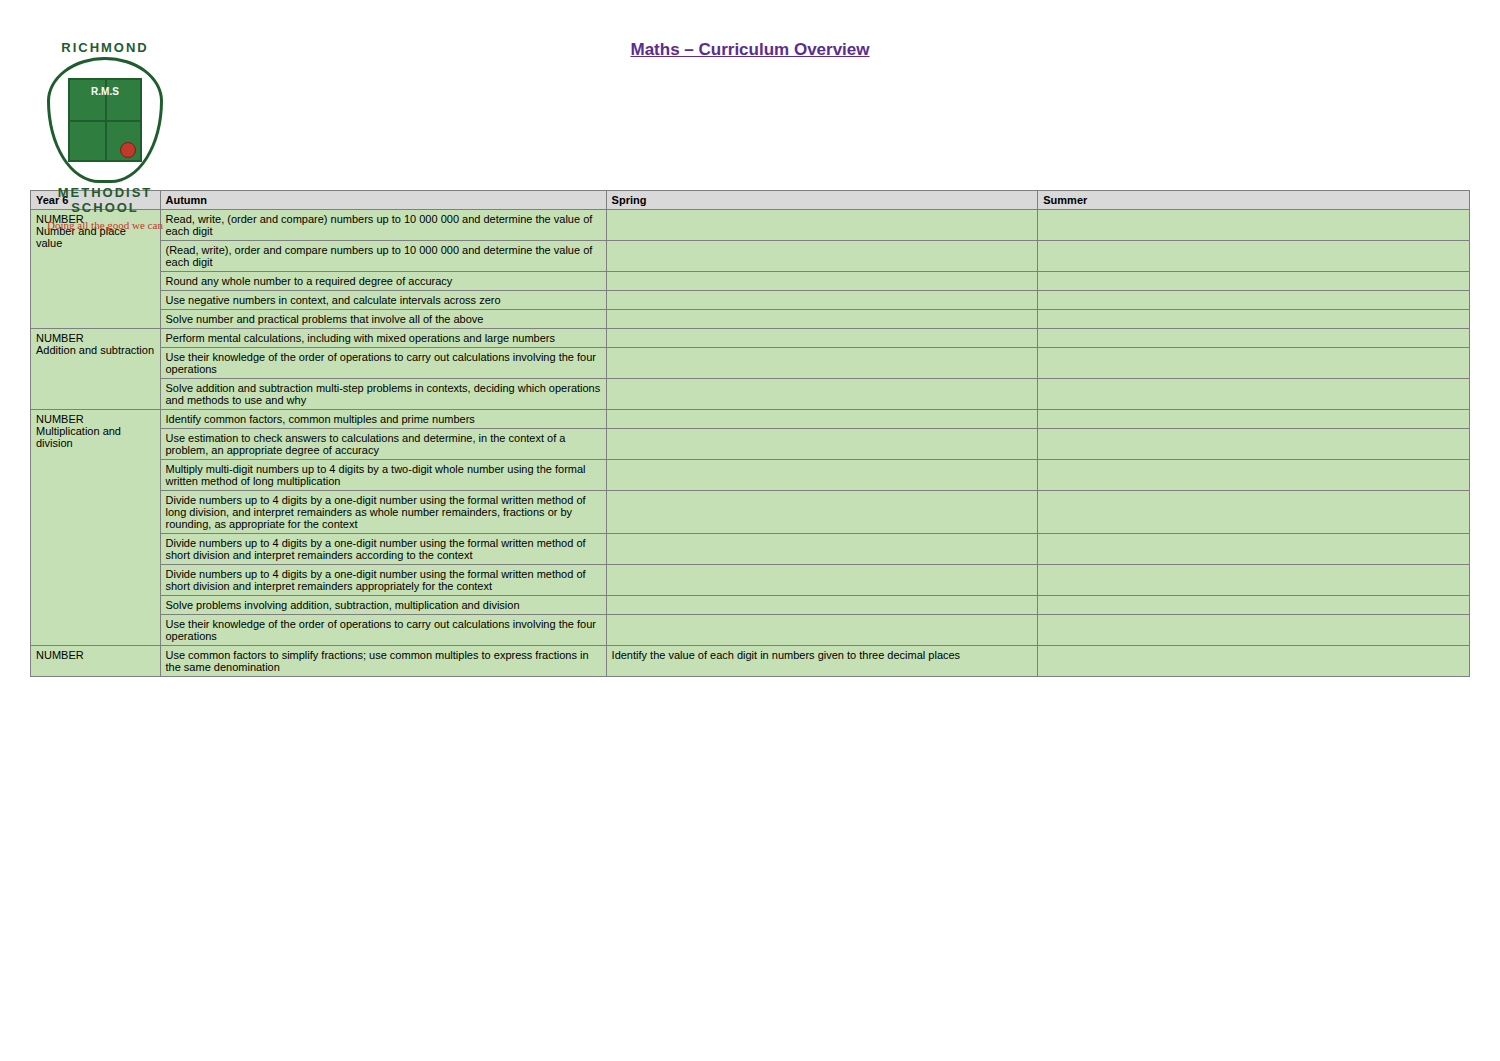RICHMOND
R.M.S
METHODIST SCHOOL
Doing all the good we can
Maths – Curriculum Overview
| Year 6 | Autumn | Spring | Summer |
| --- | --- | --- | --- |
| NUMBER Number and place value | Read, write, (order and compare) numbers up to 10 000 000 and determine the value of each digit | | |
| (Read, write), order and compare numbers up to 10 000 000 and determine the value of each digit | | |
| Round any whole number to a required degree of accuracy | | |
| Use negative numbers in context, and calculate intervals across zero | | |
| Solve number and practical problems that involve all of the above | | |
| NUMBER Addition and subtraction | Perform mental calculations, including with mixed operations and large numbers | | |
| Use their knowledge of the order of operations to carry out calculations involving the four operations | | |
| Solve addition and subtraction multi-step problems in contexts, deciding which operations and methods to use and why | | |
| NUMBER Multiplication and division | Identify common factors, common multiples and prime numbers | | |
| Use estimation to check answers to calculations and determine, in the context of a problem, an appropriate degree of accuracy | | |
| Multiply multi-digit numbers up to 4 digits by a two-digit whole number using the formal written method of long multiplication | | |
| Divide numbers up to 4 digits by a one-digit number using the formal written method of long division, and interpret remainders as whole number remainders, fractions or by rounding, as appropriate for the context | | |
| Divide numbers up to 4 digits by a one-digit number using the formal written method of short division and interpret remainders according to the context | | |
| Divide numbers up to 4 digits by a one-digit number using the formal written method of short division and interpret remainders appropriately for the context | | |
| Solve problems involving addition, subtraction, multiplication and division | | |
| Use their knowledge of the order of operations to carry out calculations involving the four operations | | |
| NUMBER | Use common factors to simplify fractions; use common multiples to express fractions in the same denomination | Identify the value of each digit in numbers given to three decimal places | |